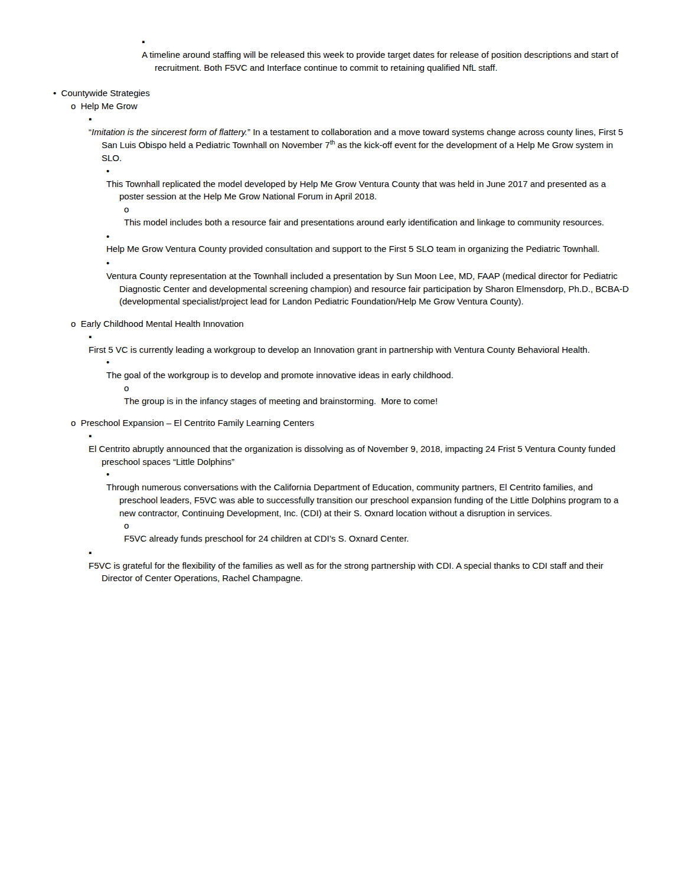A timeline around staffing will be released this week to provide target dates for release of position descriptions and start of recruitment. Both F5VC and Interface continue to commit to retaining qualified NfL staff.
Countywide Strategies
Help Me Grow
“Imitation is the sincerest form of flattery.” In a testament to collaboration and a move toward systems change across county lines, First 5 San Luis Obispo held a Pediatric Townhall on November 7th as the kick-off event for the development of a Help Me Grow system in SLO.
This Townhall replicated the model developed by Help Me Grow Ventura County that was held in June 2017 and presented as a poster session at the Help Me Grow National Forum in April 2018.
This model includes both a resource fair and presentations around early identification and linkage to community resources.
Help Me Grow Ventura County provided consultation and support to the First 5 SLO team in organizing the Pediatric Townhall.
Ventura County representation at the Townhall included a presentation by Sun Moon Lee, MD, FAAP (medical director for Pediatric Diagnostic Center and developmental screening champion) and resource fair participation by Sharon Elmensdorp, Ph.D., BCBA-D (developmental specialist/project lead for Landon Pediatric Foundation/Help Me Grow Ventura County).
Early Childhood Mental Health Innovation
First 5 VC is currently leading a workgroup to develop an Innovation grant in partnership with Ventura County Behavioral Health.
The goal of the workgroup is to develop and promote innovative ideas in early childhood.
The group is in the infancy stages of meeting and brainstorming. More to come!
Preschool Expansion – El Centrito Family Learning Centers
El Centrito abruptly announced that the organization is dissolving as of November 9, 2018, impacting 24 Frist 5 Ventura County funded preschool spaces “Little Dolphins”
Through numerous conversations with the California Department of Education, community partners, El Centrito families, and preschool leaders, F5VC was able to successfully transition our preschool expansion funding of the Little Dolphins program to a new contractor, Continuing Development, Inc. (CDI) at their S. Oxnard location without a disruption in services.
F5VC already funds preschool for 24 children at CDI’s S. Oxnard Center.
F5VC is grateful for the flexibility of the families as well as for the strong partnership with CDI. A special thanks to CDI staff and their Director of Center Operations, Rachel Champagne.